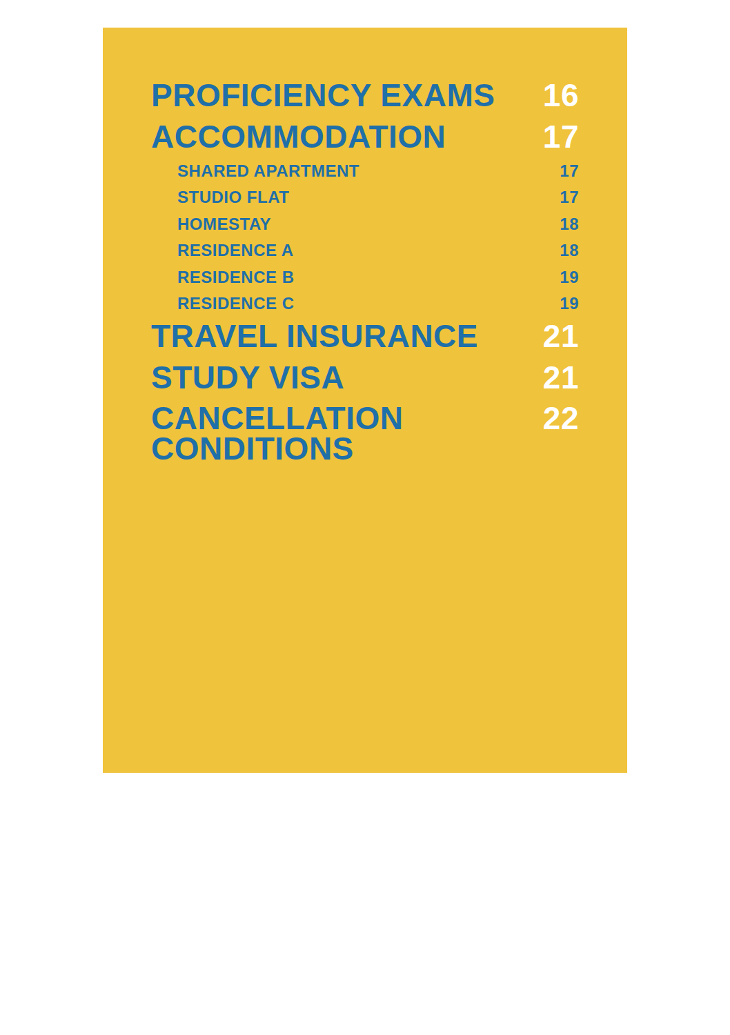Proficiency Exams 16
Accommodation 17
Shared Apartment 17
Studio Flat 17
Homestay 18
Residence A 18
Residence B 19
Residence C 19
Travel Insurance 21
Study Visa 21
Cancellation
Conditions 22